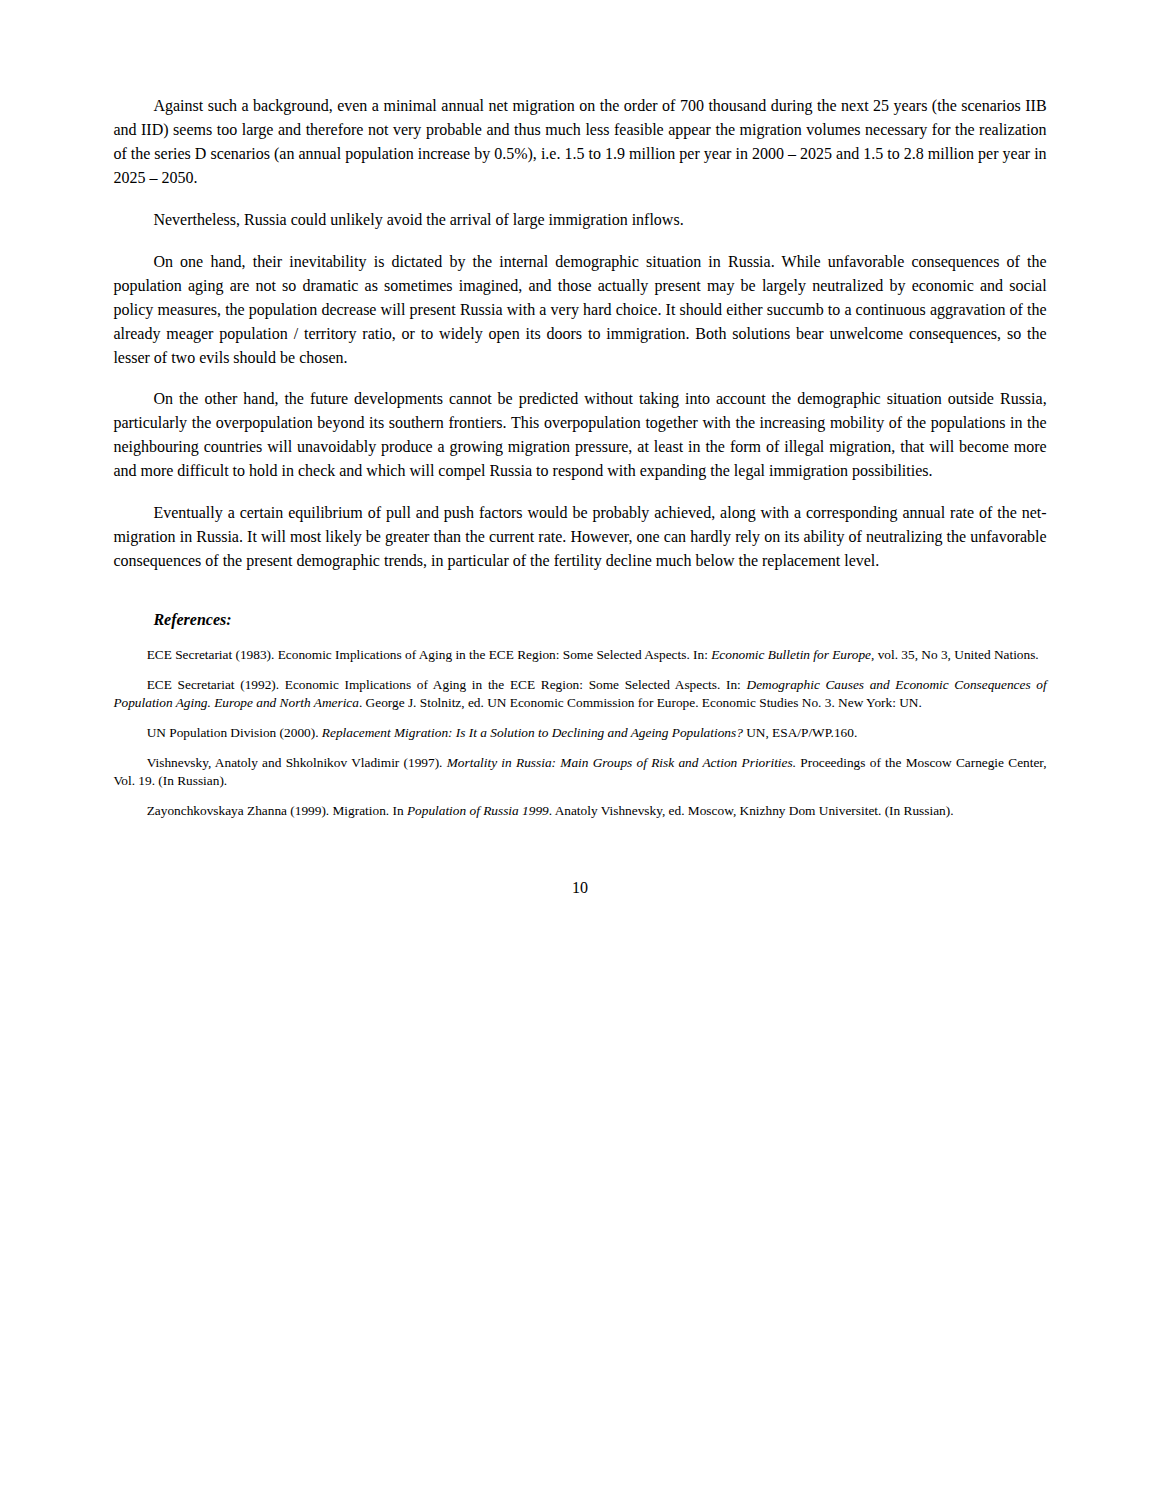Against such a background, even a minimal annual net migration on the order of 700 thousand during the next 25 years (the scenarios IIB and IID) seems too large and therefore not very probable and thus much less feasible appear the migration volumes necessary for the realization of the series D scenarios (an annual population increase by 0.5%), i.e. 1.5 to 1.9 million per year in 2000 – 2025 and 1.5 to 2.8 million per year in 2025 – 2050.
Nevertheless, Russia could unlikely avoid the arrival of large immigration inflows.
On one hand, their inevitability is dictated by the internal demographic situation in Russia. While unfavorable consequences of the population aging are not so dramatic as sometimes imagined, and those actually present may be largely neutralized by economic and social policy measures, the population decrease will present Russia with a very hard choice. It should either succumb to a continuous aggravation of the already meager population / territory ratio, or to widely open its doors to immigration. Both solutions bear unwelcome consequences, so the lesser of two evils should be chosen.
On the other hand, the future developments cannot be predicted without taking into account the demographic situation outside Russia, particularly the overpopulation beyond its southern frontiers. This overpopulation together with the increasing mobility of the populations in the neighbouring countries will unavoidably produce a growing migration pressure, at least in the form of illegal migration, that will become more and more difficult to hold in check and which will compel Russia to respond with expanding the legal immigration possibilities.
Eventually a certain equilibrium of pull and push factors would be probably achieved, along with a corresponding annual rate of the net-migration in Russia. It will most likely be greater than the current rate. However, one can hardly rely on its ability of neutralizing the unfavorable consequences of the present demographic trends, in particular of the fertility decline much below the replacement level.
References:
ECE Secretariat (1983). Economic Implications of Aging in the ECE Region: Some Selected Aspects. In: Economic Bulletin for Europe, vol. 35, No 3, United Nations.
ECE Secretariat (1992). Economic Implications of Aging in the ECE Region: Some Selected Aspects. In: Demographic Causes and Economic Consequences of Population Aging. Europe and North America. George J. Stolnitz, ed. UN Economic Commission for Europe. Economic Studies No. 3. New York: UN.
UN Population Division (2000). Replacement Migration: Is It a Solution to Declining and Ageing Populations? UN, ESA/P/WP.160.
Vishnevsky, Anatoly and Shkolnikov Vladimir (1997). Mortality in Russia: Main Groups of Risk and Action Priorities. Proceedings of the Moscow Carnegie Center, Vol. 19. (In Russian).
Zayonchkovskaya Zhanna (1999). Migration. In Population of Russia 1999. Anatoly Vishnevsky, ed. Moscow, Knizhny Dom Universitet. (In Russian).
10